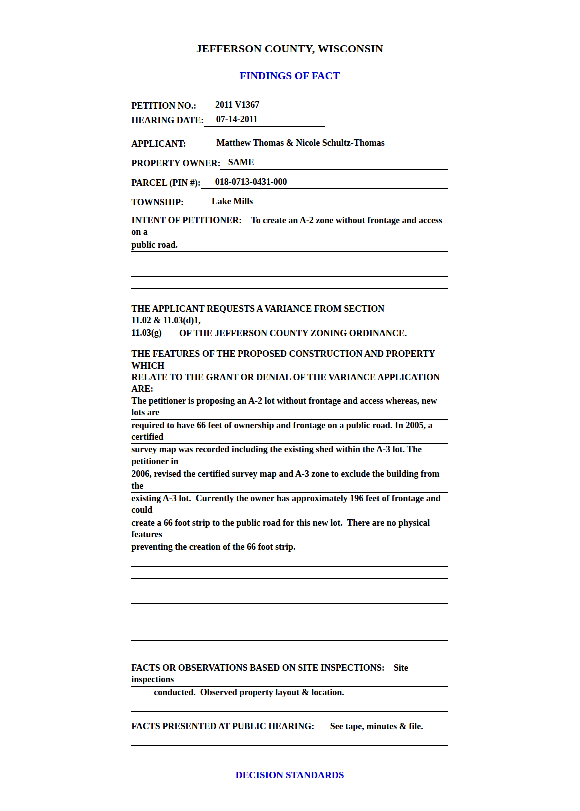JEFFERSON COUNTY, WISCONSIN
FINDINGS OF FACT
PETITION NO.: 2011 V1367
HEARING DATE: 07-14-2011
APPLICANT: Matthew Thomas & Nicole Schultz-Thomas
PROPERTY OWNER: SAME
PARCEL (PIN #): 018-0713-0431-000
TOWNSHIP: Lake Mills
INTENT OF PETITIONER: To create an A-2 zone without frontage and access on a public road.
THE APPLICANT REQUESTS A VARIANCE FROM SECTION 11.02 & 11.03(d)1,
11.03(g) OF THE JEFFERSON COUNTY ZONING ORDINANCE.
THE FEATURES OF THE PROPOSED CONSTRUCTION AND PROPERTY WHICH
RELATE TO THE GRANT OR DENIAL OF THE VARIANCE APPLICATION ARE:
The petitioner is proposing an A-2 lot without frontage and access whereas, new lots are required to have 66 feet of ownership and frontage on a public road. In 2005, a certified survey map was recorded including the existing shed within the A-3 lot. The petitioner in 2006, revised the certified survey map and A-3 zone to exclude the building from the existing A-3 lot. Currently the owner has approximately 196 feet of frontage and could create a 66 foot strip to the public road for this new lot. There are no physical features preventing the creation of the 66 foot strip.
FACTS OR OBSERVATIONS BASED ON SITE INSPECTIONS: Site inspections conducted. Observed property layout & location.
FACTS PRESENTED AT PUBLIC HEARING: See tape, minutes & file.
DECISION STANDARDS